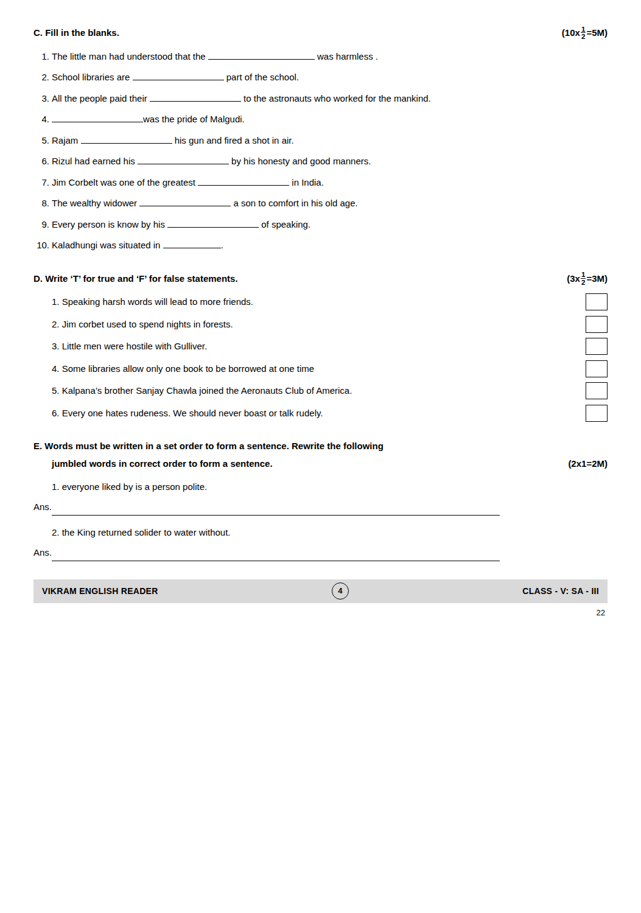C. Fill in the blanks. (10x12=5M)
1. The little man had understood that the was harmless .
2. School libraries are part of the school.
3. All the people paid their to the astronauts who worked for the mankind.
4. was the pride of Malgudi.
5. Rajam his gun and fired a shot in air.
6. Rizul had earned his by his honesty and good manners.
7. Jim Corbelt was one of the greatest in India.
8. The wealthy widower a son to comfort in his old age.
9. Every person is know by his of speaking.
10. Kaladhungi was situated in .
D. Write ‘T’ for true and ‘F’ for false statements. (3x12=3M)
1. Speaking harsh words will lead to more friends.
2. Jim corbet used to spend nights in forests.
3. Little men were hostile with Gulliver.
4. Some libraries allow only one book to be borrowed at one time
5. Kalpana’s brother Sanjay Chawla joined the Aeronauts Club of America.
6. Every one hates rudeness. We should never boast or talk rudely.
E. Words must be written in a set order to form a sentence. Rewrite the following
jumbled words in correct order to form a sentence. (2x1=2M)
1. everyone liked by is a person polite.
Ans.
2. the King returned solider to water without.
Ans.
VIKRAM ENGLISH READER
4
CLASS - V: SA - III
22